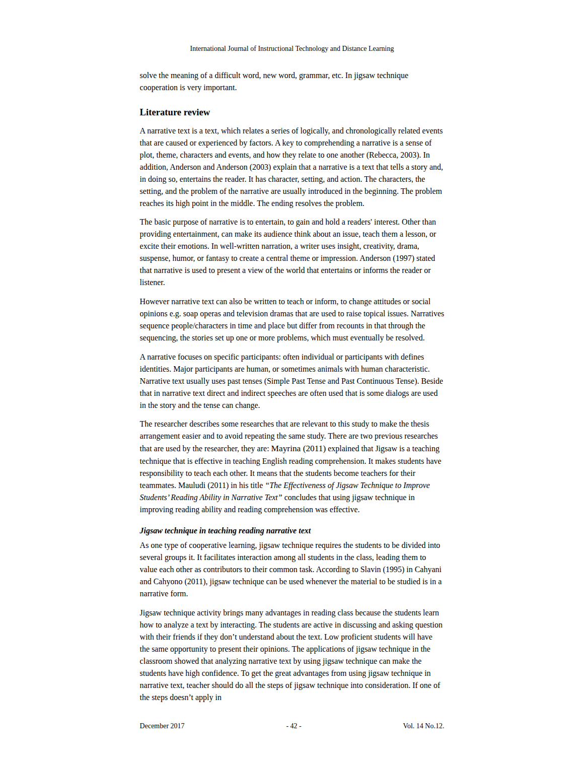International Journal of Instructional Technology and Distance Learning
solve the meaning of a difficult word, new word, grammar, etc. In jigsaw technique cooperation is very important.
Literature review
A narrative text is a text, which relates a series of logically, and chronologically related events that are caused or experienced by factors. A key to comprehending a narrative is a sense of plot, theme, characters and events, and how they relate to one another (Rebecca, 2003). In addition, Anderson and Anderson (2003) explain that a narrative is a text that tells a story and, in doing so, entertains the reader. It has character, setting, and action. The characters, the setting, and the problem of the narrative are usually introduced in the beginning. The problem reaches its high point in the middle. The ending resolves the problem.
The basic purpose of narrative is to entertain, to gain and hold a readers' interest. Other than providing entertainment, can make its audience think about an issue, teach them a lesson, or excite their emotions. In well-written narration, a writer uses insight, creativity, drama, suspense, humor, or fantasy to create a central theme or impression. Anderson (1997) stated that narrative is used to present a view of the world that entertains or informs the reader or listener.
However narrative text can also be written to teach or inform, to change attitudes or social opinions e.g. soap operas and television dramas that are used to raise topical issues. Narratives sequence people/characters in time and place but differ from recounts in that through the sequencing, the stories set up one or more problems, which must eventually be resolved.
A narrative focuses on specific participants: often individual or participants with defines identities. Major participants are human, or sometimes animals with human characteristic. Narrative text usually uses past tenses (Simple Past Tense and Past Continuous Tense). Beside that in narrative text direct and indirect speeches are often used that is some dialogs are used in the story and the tense can change.
The researcher describes some researches that are relevant to this study to make the thesis arrangement easier and to avoid repeating the same study. There are two previous researches that are used by the researcher, they are: Mayrina (2011) explained that Jigsaw is a teaching technique that is effective in teaching English reading comprehension. It makes students have responsibility to teach each other. It means that the students become teachers for their teammates. Mauludi (2011) in his title “The Effectiveness of Jigsaw Technique to Improve Students’ Reading Ability in Narrative Text” concludes that using jigsaw technique in improving reading ability and reading comprehension was effective.
Jigsaw technique in teaching reading narrative text
As one type of cooperative learning, jigsaw technique requires the students to be divided into several groups it. It facilitates interaction among all students in the class, leading them to value each other as contributors to their common task. According to Slavin (1995) in Cahyani and Cahyono (2011), jigsaw technique can be used whenever the material to be studied is in a narrative form.
Jigsaw technique activity brings many advantages in reading class because the students learn how to analyze a text by interacting. The students are active in discussing and asking question with their friends if they don’t understand about the text. Low proficient students will have the same opportunity to present their opinions. The applications of jigsaw technique in the classroom showed that analyzing narrative text by using jigsaw technique can make the students have high confidence. To get the great advantages from using jigsaw technique in narrative text, teacher should do all the steps of jigsaw technique into consideration. If one of the steps doesn’t apply in
December 2017
- 42 -
Vol. 14 No.12.